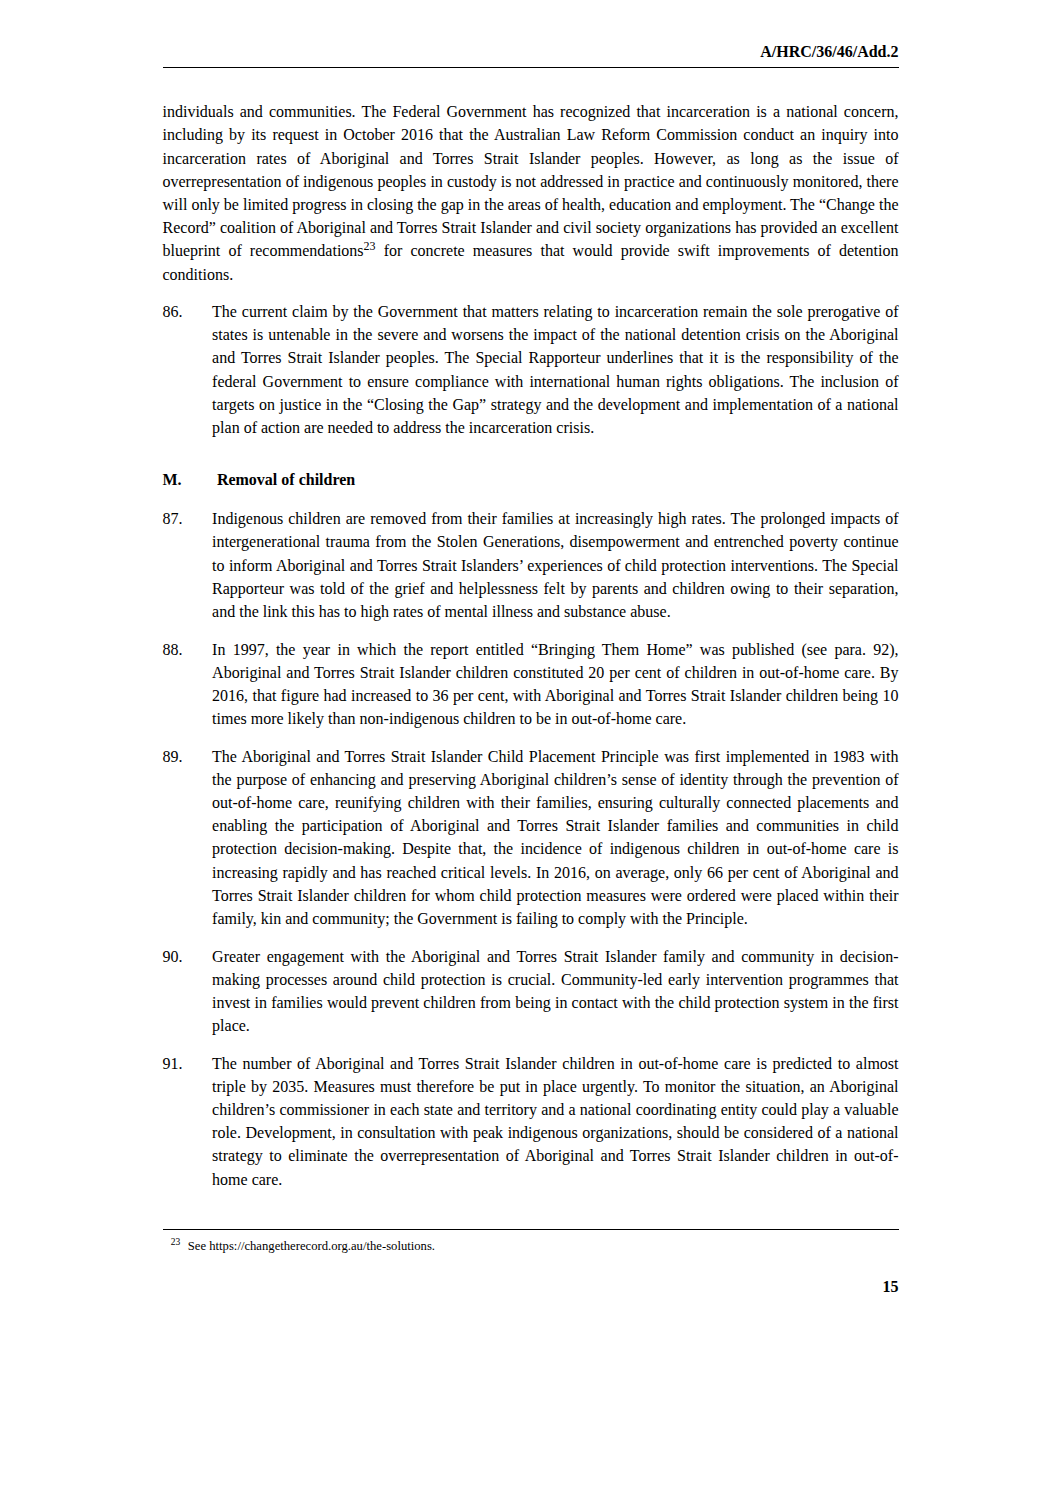A/HRC/36/46/Add.2
individuals and communities. The Federal Government has recognized that incarceration is a national concern, including by its request in October 2016 that the Australian Law Reform Commission conduct an inquiry into incarceration rates of Aboriginal and Torres Strait Islander peoples. However, as long as the issue of overrepresentation of indigenous peoples in custody is not addressed in practice and continuously monitored, there will only be limited progress in closing the gap in the areas of health, education and employment. The “Change the Record” coalition of Aboriginal and Torres Strait Islander and civil society organizations has provided an excellent blueprint of recommendations23 for concrete measures that would provide swift improvements of detention conditions.
86.
The current claim by the Government that matters relating to incarceration remain the sole prerogative of states is untenable in the severe and worsens the impact of the national detention crisis on the Aboriginal and Torres Strait Islander peoples. The Special Rapporteur underlines that it is the responsibility of the federal Government to ensure compliance with international human rights obligations. The inclusion of targets on justice in the “Closing the Gap” strategy and the development and implementation of a national plan of action are needed to address the incarceration crisis.
M. Removal of children
87.
Indigenous children are removed from their families at increasingly high rates. The prolonged impacts of intergenerational trauma from the Stolen Generations, disempowerment and entrenched poverty continue to inform Aboriginal and Torres Strait Islanders’ experiences of child protection interventions. The Special Rapporteur was told of the grief and helplessness felt by parents and children owing to their separation, and the link this has to high rates of mental illness and substance abuse.
88.
In 1997, the year in which the report entitled “Bringing Them Home” was published (see para. 92), Aboriginal and Torres Strait Islander children constituted 20 per cent of children in out-of-home care. By 2016, that figure had increased to 36 per cent, with Aboriginal and Torres Strait Islander children being 10 times more likely than non-indigenous children to be in out-of-home care.
89.
The Aboriginal and Torres Strait Islander Child Placement Principle was first implemented in 1983 with the purpose of enhancing and preserving Aboriginal children’s sense of identity through the prevention of out-of-home care, reunifying children with their families, ensuring culturally connected placements and enabling the participation of Aboriginal and Torres Strait Islander families and communities in child protection decision-making. Despite that, the incidence of indigenous children in out-of-home care is increasing rapidly and has reached critical levels. In 2016, on average, only 66 per cent of Aboriginal and Torres Strait Islander children for whom child protection measures were ordered were placed within their family, kin and community; the Government is failing to comply with the Principle.
90.
Greater engagement with the Aboriginal and Torres Strait Islander family and community in decision-making processes around child protection is crucial. Community-led early intervention programmes that invest in families would prevent children from being in contact with the child protection system in the first place.
91.
The number of Aboriginal and Torres Strait Islander children in out-of-home care is predicted to almost triple by 2035. Measures must therefore be put in place urgently. To monitor the situation, an Aboriginal children’s commissioner in each state and territory and a national coordinating entity could play a valuable role. Development, in consultation with peak indigenous organizations, should be considered of a national strategy to eliminate the overrepresentation of Aboriginal and Torres Strait Islander children in out-of-home care.
23
See https://changetherecord.org.au/the-solutions.
15